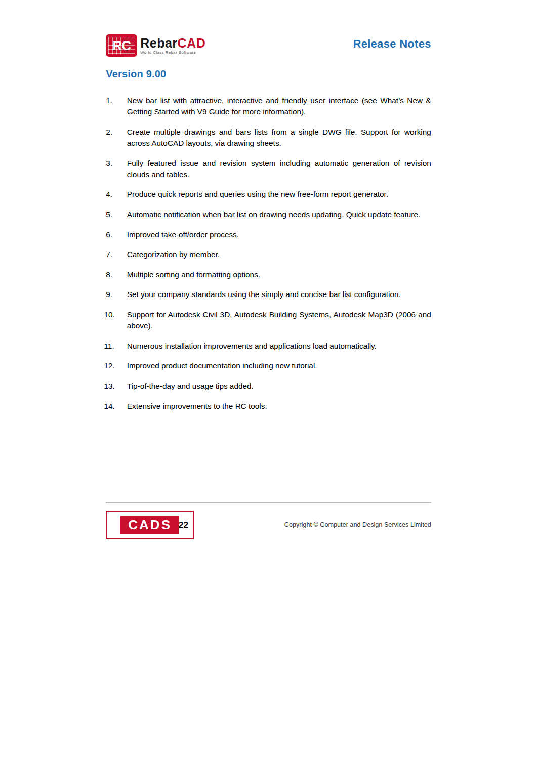RC
Rebar CAD
World Class Rebar Software
Release Notes
Version 9.00
New bar list with attractive, interactive and friendly user interface (see What’s New & Getting Started with V9 Guide for more information).
Create multiple drawings and bars lists from a single DWG file. Support for working across AutoCAD layouts, via drawing sheets.
Fully featured issue and revision system including automatic generation of revision clouds and tables.
Produce quick reports and queries using the new free-form report generator.
Automatic notification when bar list on drawing needs updating. Quick update feature.
Improved take-off/order process.
Categorization by member.
Multiple sorting and formatting options.
Set your company standards using the simply and concise bar list configuration.
Support for Autodesk Civil 3D, Autodesk Building Systems, Autodesk Map3D (2006 and above).
Numerous installation improvements and applications load automatically.
Improved product documentation including new tutorial.
Tip-of-the-day and usage tips added.
Extensive improvements to the RC tools.
CADS
22
Copyright © Computer and Design Services Limited